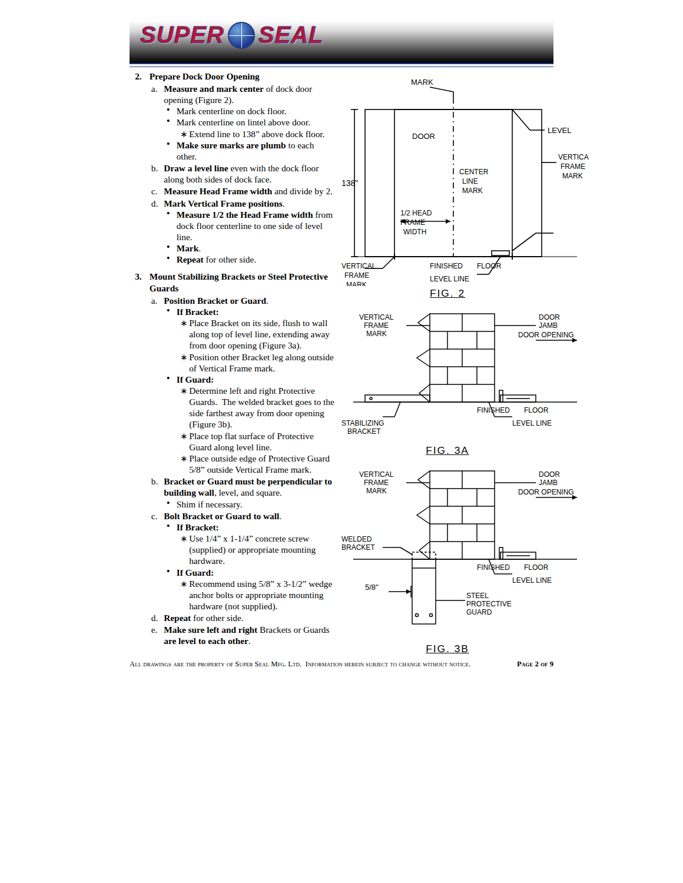SUPER SEAL
2. Prepare Dock Door Opening
a. Measure and mark center of dock door opening (Figure 2).
Mark centerline on dock floor.
Mark centerline on lintel above door.
Extend line to 138” above dock floor.
Make sure marks are plumb to each other.
b. Draw a level line even with the dock floor along both sides of dock face.
c. Measure Head Frame width and divide by 2.
d. Mark Vertical Frame positions.
Measure 1/2 the Head Frame width from dock floor centerline to one side of level line.
Mark.
Repeat for other side.
3. Mount Stabilizing Brackets or Steel Protective Guards
a. Position Bracket or Guard.
If Bracket:
Place Bracket on its side, flush to wall along top of level line, extending away from door opening (Figure 3a).
Position other Bracket leg along outside of Vertical Frame mark.
If Guard:
Determine left and right Protective Guards. The welded bracket goes to the side farthest away from door opening (Figure 3b).
Place top flat surface of Protective Guard along level line.
Place outside edge of Protective Guard 5/8” outside Vertical Frame mark.
b. Bracket or Guard must be perpendicular to building wall, level, and square.
Shim if necessary.
c. Bolt Bracket or Guard to wall.
If Bracket:
Use 1/4” x 1-1/4” concrete screw (supplied) or appropriate mounting hardware.
If Guard:
Recommend using 5/8” x 3-1/2” wedge anchor bolts or appropriate mounting hardware (not supplied).
d. Repeat for other side.
e. Make sure left and right Brackets or Guards are level to each other.
MARK DOOR 138" 1/2 HEAD FRAME WIDTH CENTER LINE MARK LEVEL VERTICAL FRAME MARK FINISHED FLOOR VERTICAL FRAME MARK LEVEL LINE
FIG. 2
VERTICAL FRAME MARK DOOR JAMB DOOR OPENING FINISHED FLOOR STABILIZING BRACKET LEVEL LINE
FIG. 3A
VERTICAL FRAME MARK DOOR JAMB DOOR OPENING WELDED BRACKET FINISHED FLOOR LEVEL LINE 5/8" STEEL PROTECTIVE GUARD
FIG. 3B
All drawings are the property of Super Seal Mfg. Ltd. Information herein subject to change without notice.
Page 2 of 9